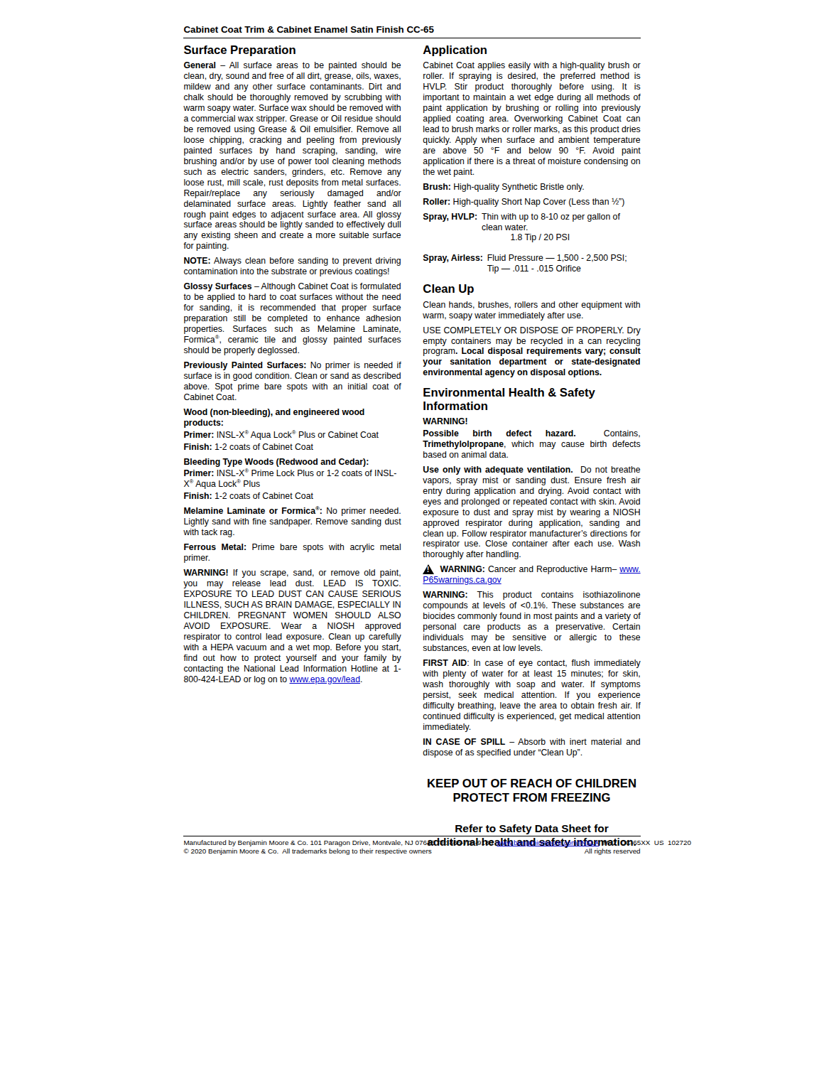Cabinet Coat Trim & Cabinet Enamel Satin Finish CC-65
Surface Preparation
General – All surface areas to be painted should be clean, dry, sound and free of all dirt, grease, oils, waxes, mildew and any other surface contaminants. Dirt and chalk should be thoroughly removed by scrubbing with warm soapy water. Surface wax should be removed with a commercial wax stripper. Grease or Oil residue should be removed using Grease & Oil emulsifier. Remove all loose chipping, cracking and peeling from previously painted surfaces by hand scraping, sanding, wire brushing and/or by use of power tool cleaning methods such as electric sanders, grinders, etc. Remove any loose rust, mill scale, rust deposits from metal surfaces. Repair/replace any seriously damaged and/or delaminated surface areas. Lightly feather sand all rough paint edges to adjacent surface area. All glossy surface areas should be lightly sanded to effectively dull any existing sheen and create a more suitable surface for painting.
NOTE: Always clean before sanding to prevent driving contamination into the substrate or previous coatings!
Glossy Surfaces – Although Cabinet Coat is formulated to be applied to hard to coat surfaces without the need for sanding, it is recommended that proper surface preparation still be completed to enhance adhesion properties. Surfaces such as Melamine Laminate, Formica®, ceramic tile and glossy painted surfaces should be properly deglossed.
Previously Painted Surfaces: No primer is needed if surface is in good condition. Clean or sand as described above. Spot prime bare spots with an initial coat of Cabinet Coat.
Wood (non-bleeding), and engineered wood products:
Primer: INSL-X® Aqua Lock® Plus or Cabinet Coat
Finish: 1-2 coats of Cabinet Coat
Bleeding Type Woods (Redwood and Cedar):
Primer: INSL-X® Prime Lock Plus or 1-2 coats of INSL-X® Aqua Lock® Plus
Finish: 1-2 coats of Cabinet Coat
Melamine Laminate or Formica®: No primer needed. Lightly sand with fine sandpaper. Remove sanding dust with tack rag.
Ferrous Metal: Prime bare spots with acrylic metal primer.
WARNING! If you scrape, sand, or remove old paint, you may release lead dust. LEAD IS TOXIC. EXPOSURE TO LEAD DUST CAN CAUSE SERIOUS ILLNESS, SUCH AS BRAIN DAMAGE, ESPECIALLY IN CHILDREN. PREGNANT WOMEN SHOULD ALSO AVOID EXPOSURE. Wear a NIOSH approved respirator to control lead exposure. Clean up carefully with a HEPA vacuum and a wet mop. Before you start, find out how to protect yourself and your family by contacting the National Lead Information Hotline at 1-800-424-LEAD or log on to www.epa.gov/lead.
Application
Cabinet Coat applies easily with a high-quality brush or roller. If spraying is desired, the preferred method is HVLP. Stir product thoroughly before using. It is important to maintain a wet edge during all methods of paint application by brushing or rolling into previously applied coating area. Overworking Cabinet Coat can lead to brush marks or roller marks, as this product dries quickly. Apply when surface and ambient temperature are above 50 °F and below 90 °F. Avoid paint application if there is a threat of moisture condensing on the wet paint.
Brush: High-quality Synthetic Bristle only.
Roller: High-quality Short Nap Cover (Less than ½”)
Spray, HVLP:
Thin with up to 8-10 oz per gallon of clean water.
1.8 Tip / 20 PSI
Spray, Airless:
Fluid Pressure — 1,500 - 2,500 PSI;
Tip — .011 - .015 Orifice
Clean Up
Clean hands, brushes, rollers and other equipment with warm, soapy water immediately after use.
USE COMPLETELY OR DISPOSE OF PROPERLY. Dry empty containers may be recycled in a can recycling program. Local disposal requirements vary; consult your sanitation department or state-designated environmental agency on disposal options.
Environmental Health & Safety Information
WARNING!
Possible birth defect hazard. Contains, Trimethylolpropane, which may cause birth defects based on animal data.
Use only with adequate ventilation. Do not breathe vapors, spray mist or sanding dust. Ensure fresh air entry during application and drying. Avoid contact with eyes and prolonged or repeated contact with skin. Avoid exposure to dust and spray mist by wearing a NIOSH approved respirator during application, sanding and clean up. Follow respirator manufacturer’s directions for respirator use. Close container after each use. Wash thoroughly after handling.
WARNING: Cancer and Reproductive Harm– www.P65warnings.ca.gov
WARNING: This product contains isothiazolinone compounds at levels of <0.1%. These substances are biocides commonly found in most paints and a variety of personal care products as a preservative. Certain individuals may be sensitive or allergic to these substances, even at low levels.
FIRST AID: In case of eye contact, flush immediately with plenty of water for at least 15 minutes; for skin, wash thoroughly with soap and water. If symptoms persist, seek medical attention. If you experience difficulty breathing, leave the area to obtain fresh air. If continued difficulty is experienced, get medical attention immediately.
IN CASE OF SPILL – Absorb with inert material and dispose of as specified under “Clean Up”.
KEEP OUT OF REACH OF CHILDREN
PROTECT FROM FREEZING
Refer to Safety Data Sheet for
additional health and safety information.
Manufactured by Benjamin Moore & Co. 101 Paragon Drive, Montvale, NJ 07645 Tel: 866-708-9180 www.benjaminmoore.com/INSLX M72 CC-65XX US 102720
© 2020 Benjamin Moore & Co. All trademarks belong to their respective owners All rights reserved